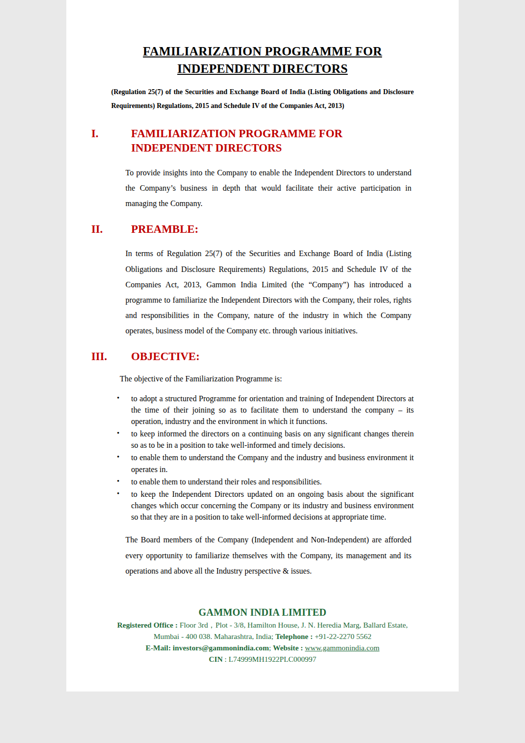FAMILIARIZATION PROGRAMME FOR INDEPENDENT DIRECTORS
(Regulation 25(7) of the Securities and Exchange Board of India (Listing Obligations and Disclosure Requirements) Regulations, 2015 and Schedule IV of the Companies Act, 2013)
I. FAMILIARIZATION PROGRAMME FOR INDEPENDENT DIRECTORS
To provide insights into the Company to enable the Independent Directors to understand the Company’s business in depth that would facilitate their active participation in managing the Company.
II. PREAMBLE:
In terms of Regulation 25(7) of the Securities and Exchange Board of India (Listing Obligations and Disclosure Requirements) Regulations, 2015 and Schedule IV of the Companies Act, 2013, Gammon India Limited (the “Company”) has introduced a programme to familiarize the Independent Directors with the Company, their roles, rights and responsibilities in the Company, nature of the industry in which the Company operates, business model of the Company etc. through various initiatives.
III. OBJECTIVE:
The objective of the Familiarization Programme is:
to adopt a structured Programme for orientation and training of Independent Directors at the time of their joining so as to facilitate them to understand the company – its operation, industry and the environment in which it functions.
to keep informed the directors on a continuing basis on any significant changes therein so as to be in a position to take well-informed and timely decisions.
to enable them to understand the Company and the industry and business environment it operates in.
to enable them to understand their roles and responsibilities.
to keep the Independent Directors updated on an ongoing basis about the significant changes which occur concerning the Company or its industry and business environment so that they are in a position to take well-informed decisions at appropriate time.
The Board members of the Company (Independent and Non-Independent) are afforded every opportunity to familiarize themselves with the Company, its management and its operations and above all the Industry perspective & issues.
GAMMON INDIA LIMITED
Registered Office : Floor 3rd，Plot - 3/8, Hamilton House, J. N. Heredia Marg, Ballard Estate, Mumbai - 400 038. Maharashtra, India; Telephone : +91-22-2270 5562
E-Mail: investors@gammonindia.com; Website : www.gammonindia.com
CIN : L74999MH1922PLC000997